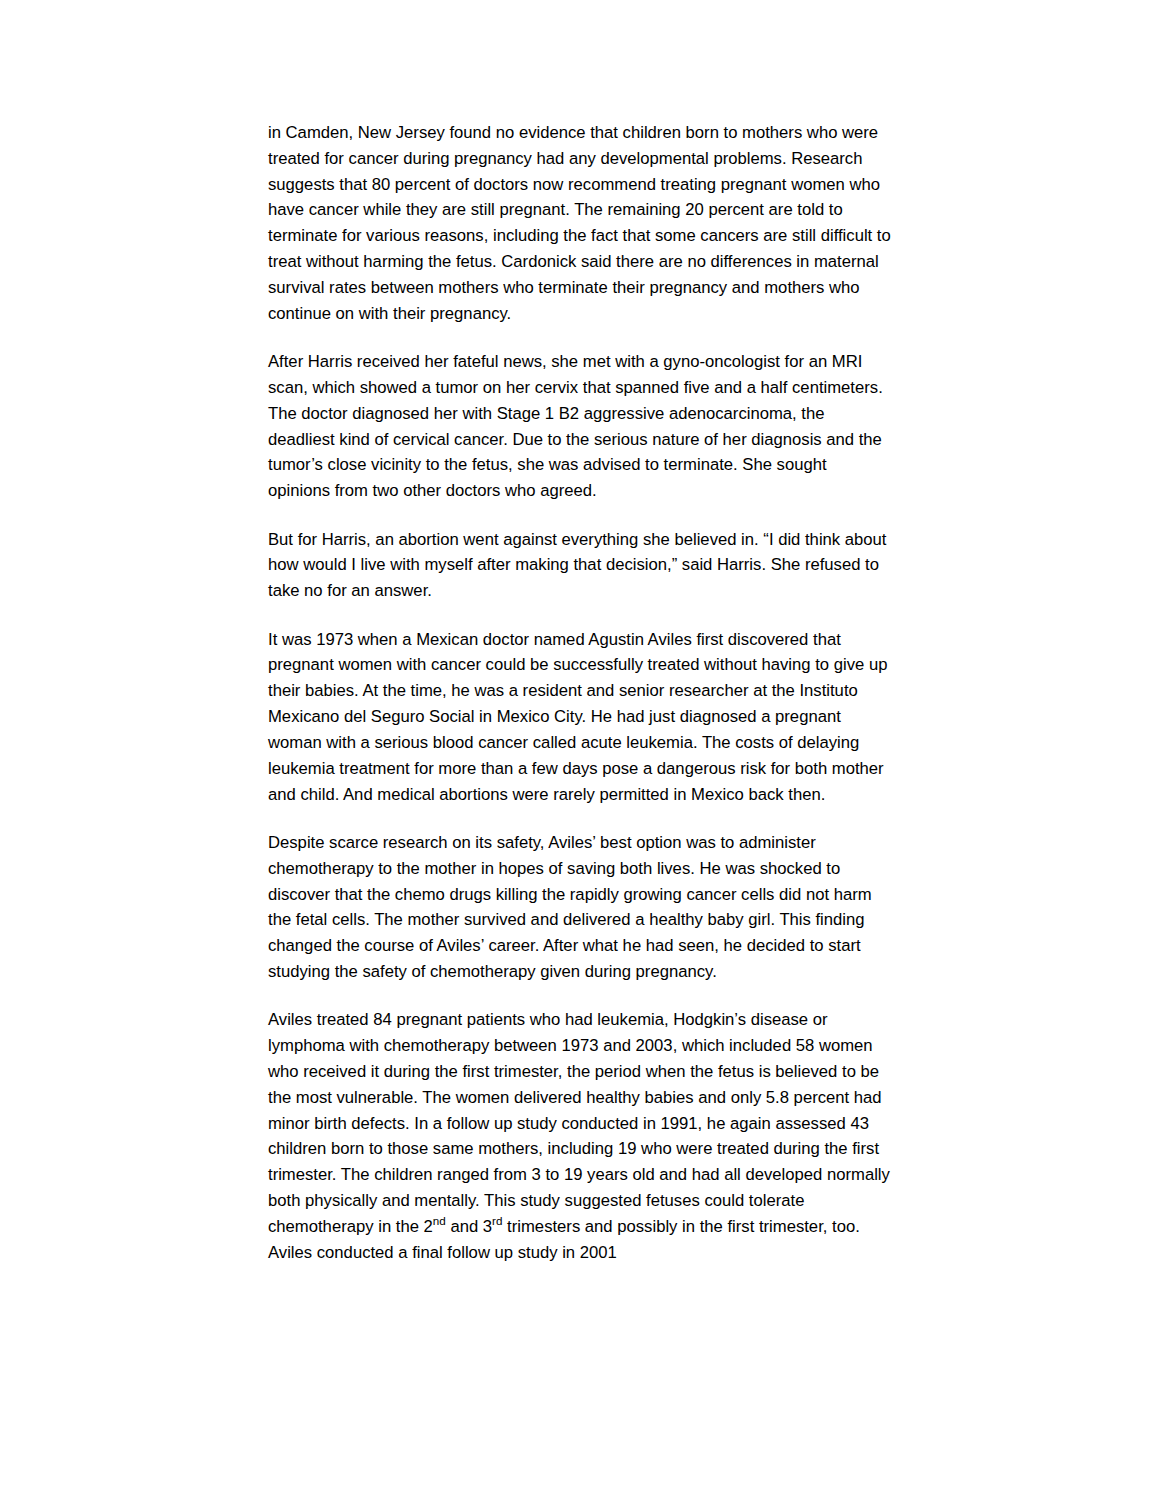in Camden, New Jersey found no evidence that children born to mothers who were treated for cancer during pregnancy had any developmental problems. Research suggests that 80 percent of doctors now recommend treating pregnant women who have cancer while they are still pregnant. The remaining 20 percent are told to terminate for various reasons, including the fact that some cancers are still difficult to treat without harming the fetus. Cardonick said there are no differences in maternal survival rates between mothers who terminate their pregnancy and mothers who continue on with their pregnancy.
After Harris received her fateful news, she met with a gyno-oncologist for an MRI scan, which showed a tumor on her cervix that spanned five and a half centimeters. The doctor diagnosed her with Stage 1 B2 aggressive adenocarcinoma, the deadliest kind of cervical cancer. Due to the serious nature of her diagnosis and the tumor’s close vicinity to the fetus, she was advised to terminate. She sought opinions from two other doctors who agreed.
But for Harris, an abortion went against everything she believed in. “I did think about how would I live with myself after making that decision,” said Harris. She refused to take no for an answer.
It was 1973 when a Mexican doctor named Agustin Aviles first discovered that pregnant women with cancer could be successfully treated without having to give up their babies. At the time, he was a resident and senior researcher at the Instituto Mexicano del Seguro Social in Mexico City. He had just diagnosed a pregnant woman with a serious blood cancer called acute leukemia. The costs of delaying leukemia treatment for more than a few days pose a dangerous risk for both mother and child. And medical abortions were rarely permitted in Mexico back then.
Despite scarce research on its safety, Aviles’ best option was to administer chemotherapy to the mother in hopes of saving both lives. He was shocked to discover that the chemo drugs killing the rapidly growing cancer cells did not harm the fetal cells. The mother survived and delivered a healthy baby girl. This finding changed the course of Aviles’ career. After what he had seen, he decided to start studying the safety of chemotherapy given during pregnancy.
Aviles treated 84 pregnant patients who had leukemia, Hodgkin’s disease or lymphoma with chemotherapy between 1973 and 2003, which included 58 women who received it during the first trimester, the period when the fetus is believed to be the most vulnerable. The women delivered healthy babies and only 5.8 percent had minor birth defects. In a follow up study conducted in 1991, he again assessed 43 children born to those same mothers, including 19 who were treated during the first trimester. The children ranged from 3 to 19 years old and had all developed normally both physically and mentally. This study suggested fetuses could tolerate chemotherapy in the 2nd and 3rd trimesters and possibly in the first trimester, too. Aviles conducted a final follow up study in 2001